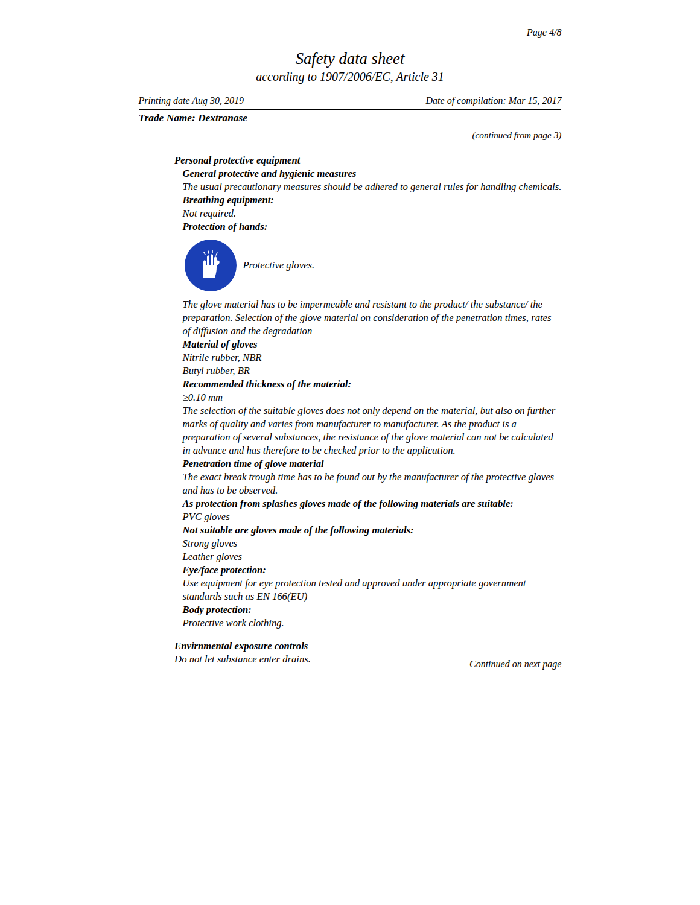Page 4/8
Safety data sheet
according to 1907/2006/EC, Article 31
Printing date Aug 30, 2019 Date of compilation: Mar 15, 2017
Trade Name: Dextranase
(continued from page 3)
Personal protective equipment
General protective and hygienic measures
The usual precautionary measures should be adhered to general rules for handling chemicals.
Breathing equipment:
Not required.
Protection of hands:
Protective gloves.
The glove material has to be impermeable and resistant to the product/ the substance/ the preparation. Selection of the glove material on consideration of the penetration times, rates of diffusion and the degradation
Material of gloves
Nitrile rubber, NBR
Butyl rubber, BR
Recommended thickness of the material:
≥0.10 mm
The selection of the suitable gloves does not only depend on the material, but also on further marks of quality and varies from manufacturer to manufacturer. As the product is a preparation of several substances, the resistance of the glove material can not be calculated in advance and has therefore to be checked prior to the application.
Penetration time of glove material
The exact break trough time has to be found out by the manufacturer of the protective gloves and has to be observed.
As protection from splashes gloves made of the following materials are suitable:
PVC gloves
Not suitable are gloves made of the following materials:
Strong gloves
Leather gloves
Eye/face protection:
Use equipment for eye protection tested and approved under appropriate government standards such as EN 166(EU)
Body protection:
Protective work clothing.
Envirnmental exposure controls
Do not let substance enter drains.
Continued on next page